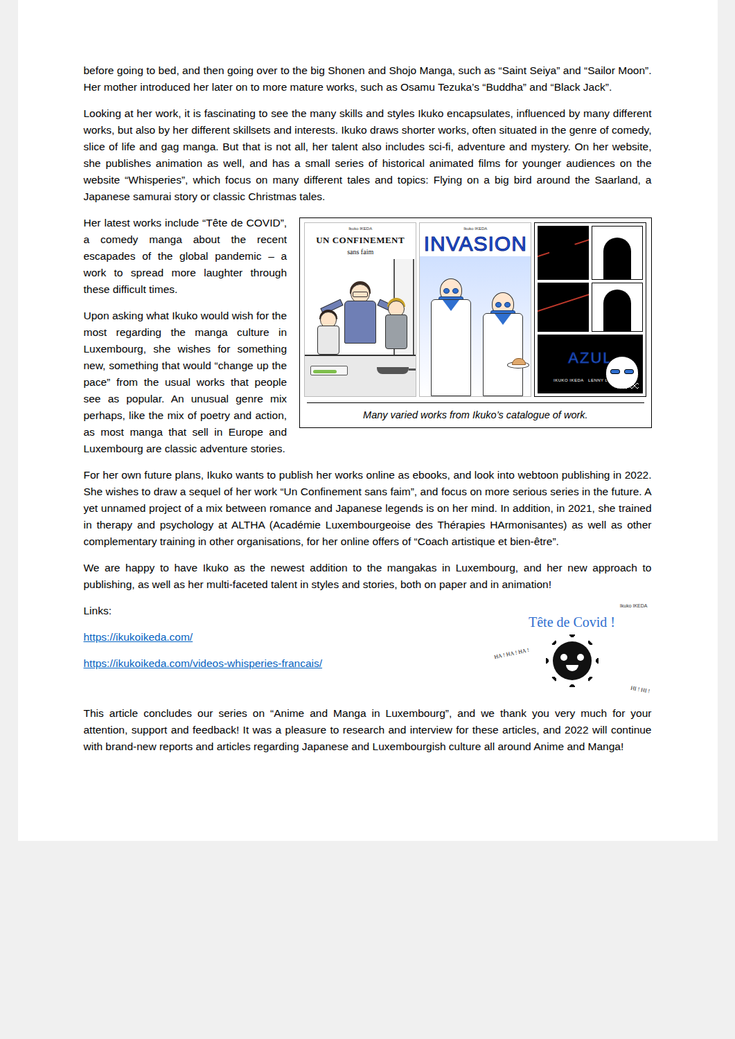before going to bed, and then going over to the big Shonen and Shojo Manga, such as “Saint Seiya” and “Sailor Moon”. Her mother introduced her later on to more mature works, such as Osamu Tezuka’s “Buddha” and “Black Jack”.
Looking at her work, it is fascinating to see the many skills and styles Ikuko encapsulates, influenced by many different works, but also by her different skillsets and interests. Ikuko draws shorter works, often situated in the genre of comedy, slice of life and gag manga. But that is not all, her talent also includes sci-fi, adventure and mystery. On her website, she publishes animation as well, and has a small series of historical animated films for younger audiences on the website “Whisperies”, which focus on many different tales and topics: Flying on a big bird around the Saarland, a Japanese samurai story or classic Christmas tales.
Ikuko IKEDA
UN CONFINEMENT
sans faim
Ikuko IKEDA
INVASION
AZUL
IKUKO IKEDA LENNY LARSSON
Many varied works from Ikuko’s catalogue of work.
Her latest works include “Tête de COVID”, a comedy manga about the recent escapades of the global pandemic – a work to spread more laughter through these difficult times.
Upon asking what Ikuko would wish for the most regarding the manga culture in Luxembourg, she wishes for something new, something that would “change up the pace” from the usual works that people see as popular. An unusual genre mix perhaps, like the mix of poetry and action, as most manga that sell in Europe and Luxembourg are classic adventure stories.
For her own future plans, Ikuko wants to publish her works online as ebooks, and look into webtoon publishing in 2022. She wishes to draw a sequel of her work “Un Confinement sans faim”, and focus on more serious series in the future. A yet unnamed project of a mix between romance and Japanese legends is on her mind. In addition, in 2021, she trained in therapy and psychology at ALTHA (Académie Luxembourgeoise des Thérapies HArmonisantes) as well as other complementary training in other organisations, for her online offers of “Coach artistique et bien-être”.
We are happy to have Ikuko as the newest addition to the mangakas in Luxembourg, and her new approach to publishing, as well as her multi-faceted talent in styles and stories, both on paper and in animation!
Ikuko IKEDA
Tête de Covid !
HA ! HA ! HA !
HI ! HI !
Links:
https://ikukoikeda.com/
https://ikukoikeda.com/videos-whisperies-francais/
This article concludes our series on “Anime and Manga in Luxembourg”, and we thank you very much for your attention, support and feedback! It was a pleasure to research and interview for these articles, and 2022 will continue with brand-new reports and articles regarding Japanese and Luxembourgish culture all around Anime and Manga!